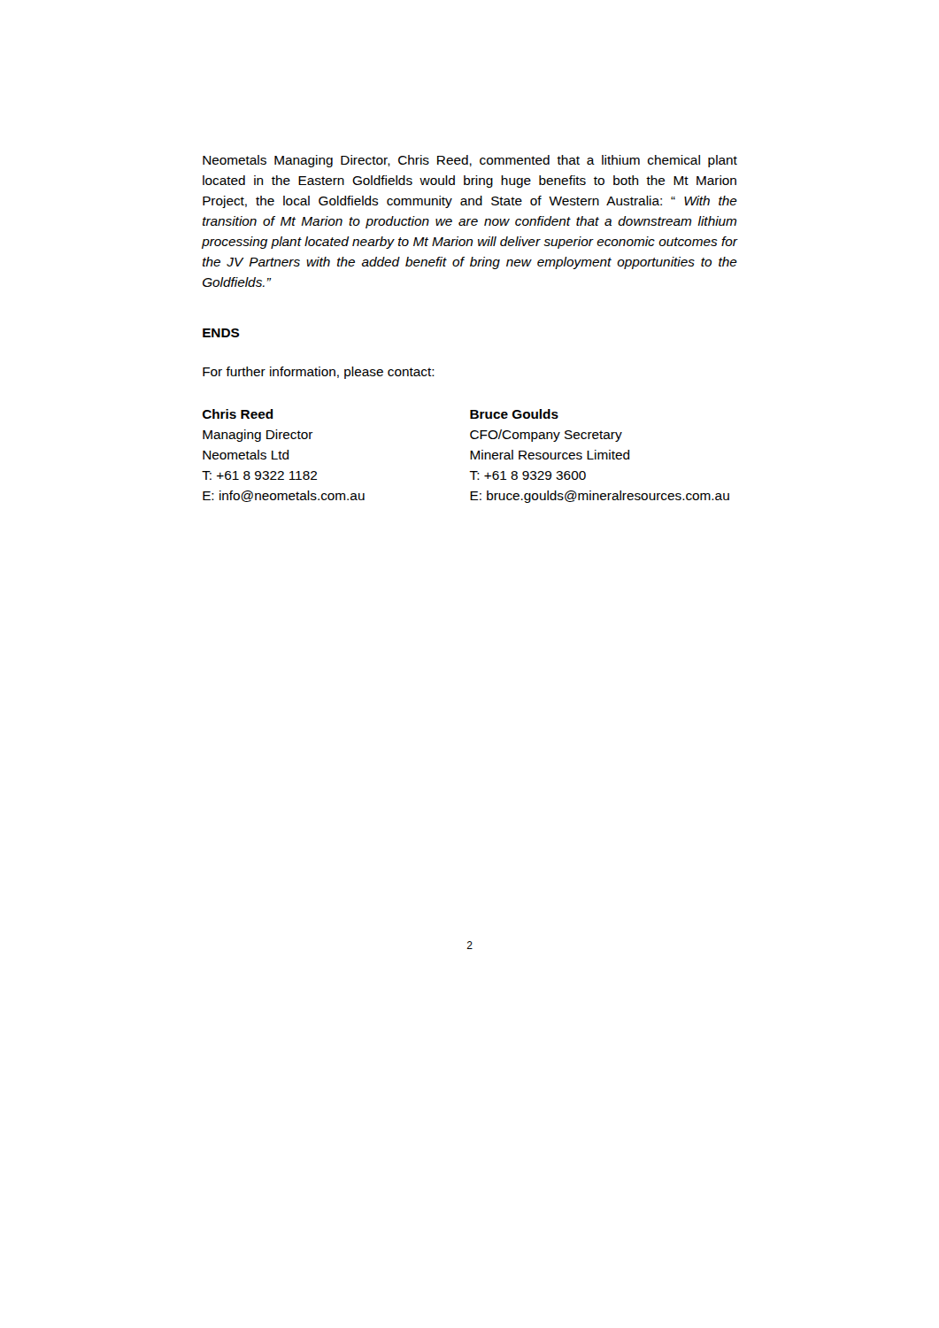Neometals Managing Director, Chris Reed, commented that a lithium chemical plant located in the Eastern Goldfields would bring huge benefits to both the Mt Marion Project, the local Goldfields community and State of Western Australia: “ With the transition of Mt Marion to production we are now confident that a downstream lithium processing plant located nearby to Mt Marion will deliver superior economic outcomes for the JV Partners with the added benefit of bring new employment opportunities to the Goldfields.”
ENDS
For further information, please contact:
| Chris Reed Managing Director Neometals Ltd T: +61 8 9322 1182 E: info@neometals.com.au | Bruce Goulds CFO/Company Secretary Mineral Resources Limited T: +61 8 9329 3600 E: bruce.goulds@mineralresources.com.au |
2